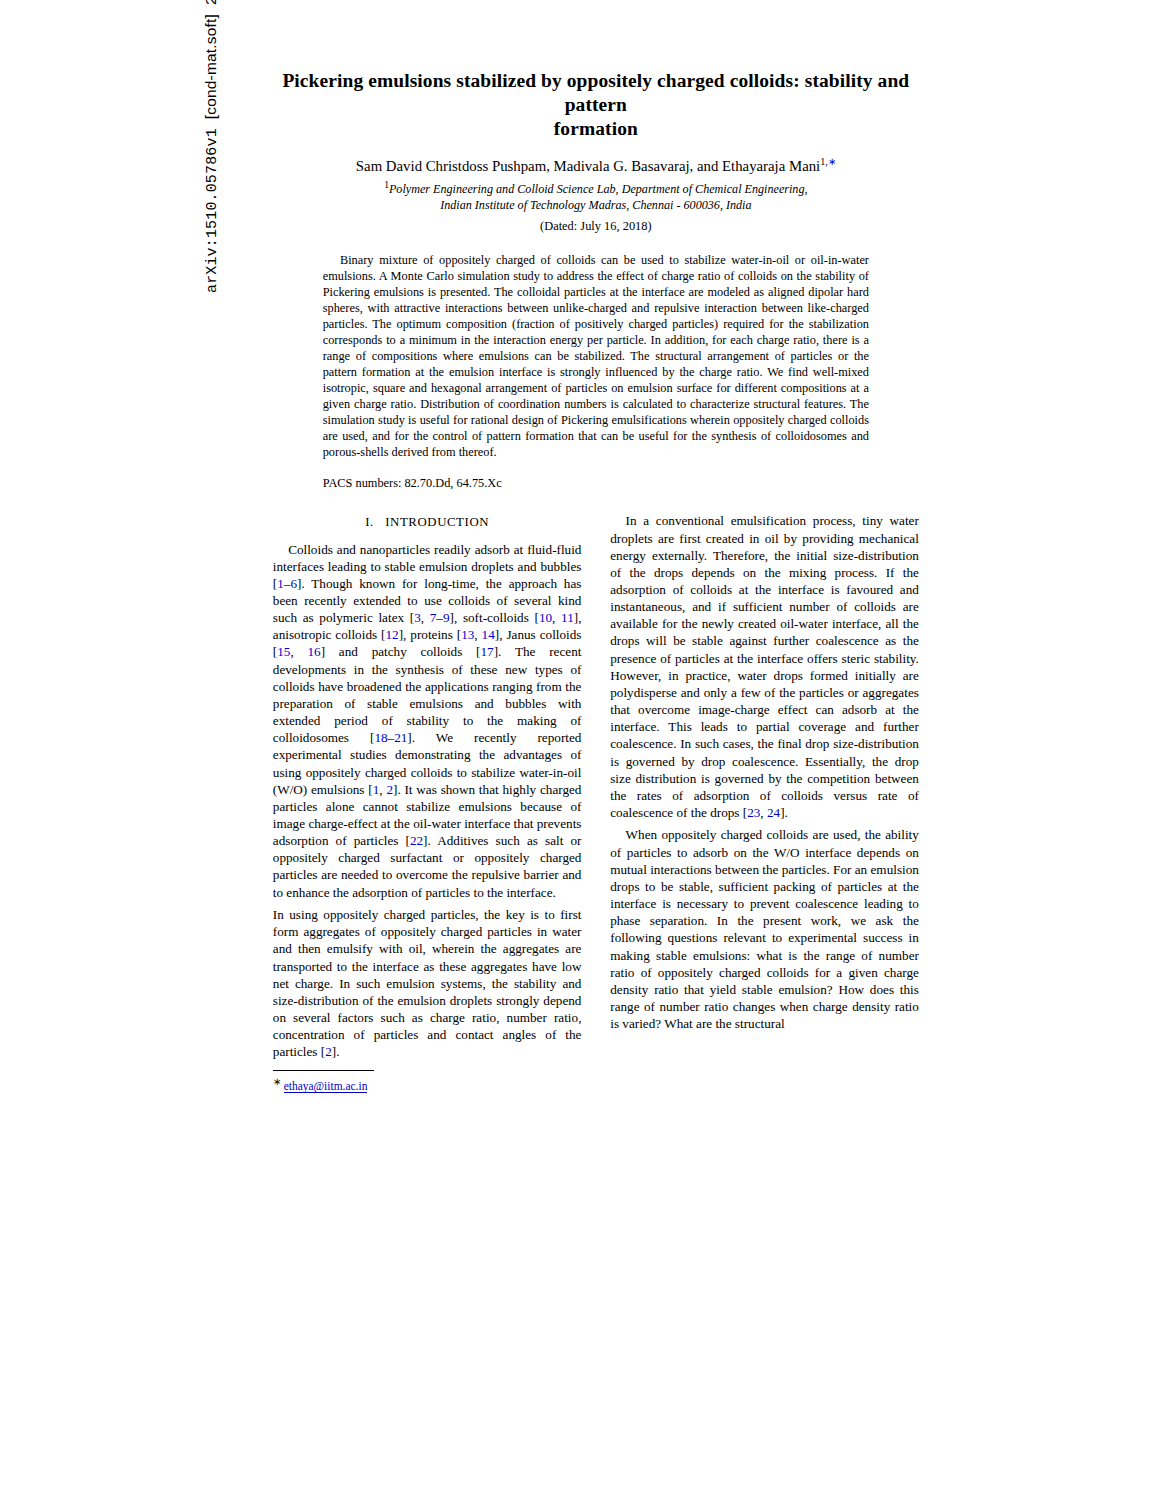arXiv:1510.05786v1 [cond-mat.soft] 20 Oct 2015
Pickering emulsions stabilized by oppositely charged colloids: stability and pattern
formation
Sam David Christdoss Pushpam, Madivala G. Basavaraj, and Ethayaraja Mani1,∗
1Polymer Engineering and Colloid Science Lab, Department of Chemical Engineering,
Indian Institute of Technology Madras, Chennai - 600036, India
(Dated: July 16, 2018)
Binary mixture of oppositely charged of colloids can be used to stabilize water-in-oil or oil-in-water emulsions. A Monte Carlo simulation study to address the effect of charge ratio of colloids on the stability of Pickering emulsions is presented. The colloidal particles at the interface are modeled as aligned dipolar hard spheres, with attractive interactions between unlike-charged and repulsive interaction between like-charged particles. The optimum composition (fraction of positively charged particles) required for the stabilization corresponds to a minimum in the interaction energy per particle. In addition, for each charge ratio, there is a range of compositions where emulsions can be stabilized. The structural arrangement of particles or the pattern formation at the emulsion interface is strongly influenced by the charge ratio. We find well-mixed isotropic, square and hexagonal arrangement of particles on emulsion surface for different compositions at a given charge ratio. Distribution of coordination numbers is calculated to characterize structural features. The simulation study is useful for rational design of Pickering emulsifications wherein oppositely charged colloids are used, and for the control of pattern formation that can be useful for the synthesis of colloidosomes and porous-shells derived from thereof.
PACS numbers: 82.70.Dd, 64.75.Xc
I. Introduction
Colloids and nanoparticles readily adsorb at fluid-fluid interfaces leading to stable emulsion droplets and bubbles [1–6]. Though known for long-time, the approach has been recently extended to use colloids of several kind such as polymeric latex [3, 7–9], soft-colloids [10, 11], anisotropic colloids [12], proteins [13, 14], Janus colloids [15, 16] and patchy colloids [17]. The recent developments in the synthesis of these new types of colloids have broadened the applications ranging from the preparation of stable emulsions and bubbles with extended period of stability to the making of colloidosomes [18–21]. We recently reported experimental studies demonstrating the advantages of using oppositely charged colloids to stabilize water-in-oil (W/O) emulsions [1, 2]. It was shown that highly charged particles alone cannot stabilize emulsions because of image charge-effect at the oil-water interface that prevents adsorption of particles [22]. Additives such as salt or oppositely charged surfactant or oppositely charged particles are needed to overcome the repulsive barrier and to enhance the adsorption of particles to the interface.
In using oppositely charged particles, the key is to first form aggregates of oppositely charged particles in water and then emulsify with oil, wherein the aggregates are transported to the interface as these aggregates have low net charge. In such emulsion systems, the stability and size-distribution of the emulsion droplets strongly depend on several factors such as charge ratio, number ratio, concentration of particles and contact angles of the particles [2].
In a conventional emulsification process, tiny water droplets are first created in oil by providing mechanical energy externally. Therefore, the initial size-distribution of the drops depends on the mixing process. If the adsorption of colloids at the interface is favoured and instantaneous, and if sufficient number of colloids are available for the newly created oil-water interface, all the drops will be stable against further coalescence as the presence of particles at the interface offers steric stability. However, in practice, water drops formed initially are polydisperse and only a few of the particles or aggregates that overcome image-charge effect can adsorb at the interface. This leads to partial coverage and further coalescence. In such cases, the final drop size-distribution is governed by drop coalescence. Essentially, the drop size distribution is governed by the competition between the rates of adsorption of colloids versus rate of coalescence of the drops [23, 24].
When oppositely charged colloids are used, the ability of particles to adsorb on the W/O interface depends on mutual interactions between the particles. For an emulsion drops to be stable, sufficient packing of particles at the interface is necessary to prevent coalescence leading to phase separation. In the present work, we ask the following questions relevant to experimental success in making stable emulsions: what is the range of number ratio of oppositely charged colloids for a given charge density ratio that yield stable emulsion? How does this range of number ratio changes when charge density ratio is varied? What are the structural
∗ ethaya@iitm.ac.in